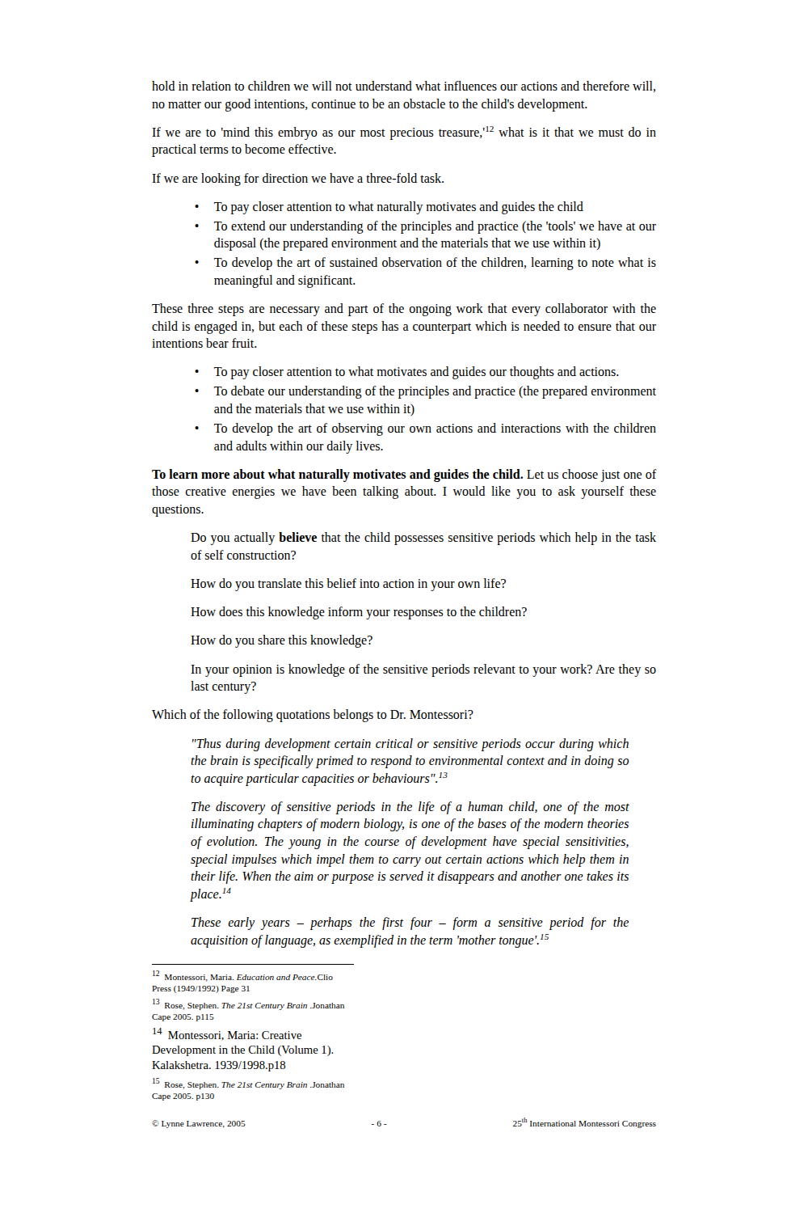hold in relation to children we will not understand what influences our actions and therefore will, no matter our good intentions, continue to be an obstacle to the child's development.
If we are to 'mind this embryo as our most precious treasure,'12 what is it that we must do in practical terms to become effective.
If we are looking for direction we have a three-fold task.
To pay closer attention to what naturally motivates and guides the child
To extend our understanding of the principles and practice (the 'tools' we have at our disposal (the prepared environment and the materials that we use within it)
To develop the art of sustained observation of the children, learning to note what is meaningful and significant.
These three steps are necessary and part of the ongoing work that every collaborator with the child is engaged in, but each of these steps has a counterpart which is needed to ensure that our intentions bear fruit.
To pay closer attention to what motivates and guides our thoughts and actions.
To debate our understanding of the principles and practice (the prepared environment and the materials that we use within it)
To develop the art of observing our own actions and interactions with the children and adults within our daily lives.
To learn more about what naturally motivates and guides the child. Let us choose just one of those creative energies we have been talking about. I would like you to ask yourself these questions.
Do you actually believe that the child possesses sensitive periods which help in the task of self construction?
How do you translate this belief into action in your own life?
How does this knowledge inform your responses to the children?
How do you share this knowledge?
In your opinion is knowledge of the sensitive periods relevant to your work? Are they so last century?
Which of the following quotations belongs to Dr. Montessori?
"Thus during development certain critical or sensitive periods occur during which the brain is specifically primed to respond to environmental context and in doing so to acquire particular capacities or behaviours".13
The discovery of sensitive periods in the life of a human child, one of the most illuminating chapters of modern biology, is one of the bases of the modern theories of evolution. The young in the course of development have special sensitivities, special impulses which impel them to carry out certain actions which help them in their life. When the aim or purpose is served it disappears and another one takes its place.14
These early years – perhaps the first four – form a sensitive period for the acquisition of language, as exemplified in the term 'mother tongue'.15
12 Montessori, Maria. Education and Peace. Clio Press (1949/1992) Page 31
13 Rose, Stephen. The 21st Century Brain .Jonathan Cape 2005. p115
14 Montessori, Maria: Creative Development in the Child (Volume 1). Kalakshetra. 1939/1998.p18
15 Rose, Stephen. The 21st Century Brain .Jonathan Cape 2005. p130
© Lynne Lawrence, 2005
- 6 -
25th International Montessori Congress